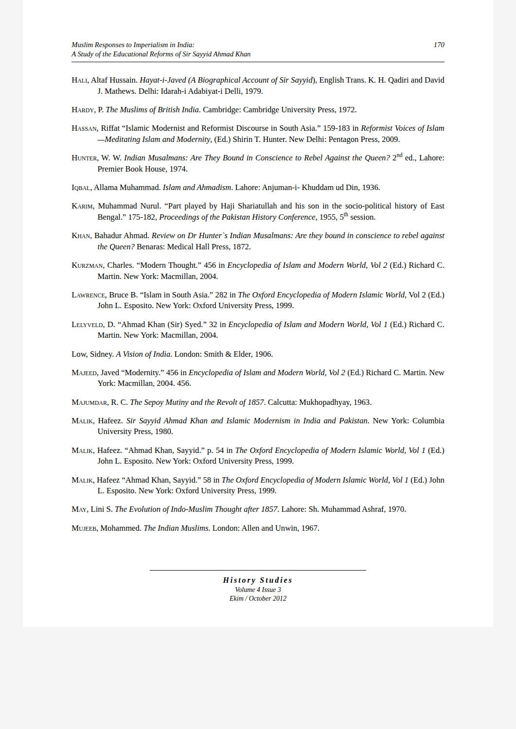170 Muslim Responses to Imperialism in India:
A Study of the Educational Reforms of Sir Sayyid Ahmad Khan
Hali, Altaf Hussain. Hayat-i-Javed (A Biographical Account of Sir Sayyid), English Trans. K. H. Qadiri and David J. Mathews. Delhi: Idarah-i Adabiyat-i Delli, 1979.
Hardy, P. The Muslims of British India. Cambridge: Cambridge University Press, 1972.
Hassan, Riffat “Islamic Modernist and Reformist Discourse in South Asia.” 159-183 in Reformist Voices of Islam—Meditating Islam and Modernity, (Ed.) Shirin T. Hunter. New Delhi: Pentagon Press, 2009.
Hunter, W. W. Indian Musalmans: Are They Bound in Conscience to Rebel Against the Queen? 2nd ed., Lahore: Premier Book House, 1974.
Iqbal, Allama Muhammad. Islam and Ahmadism. Lahore: Anjuman-i- Khuddam ud Din, 1936.
Karim, Muhammad Nurul. “Part played by Haji Shariatullah and his son in the socio-political history of East Bengal.” 175-182, Proceedings of the Pakistan History Conference, 1955, 5th session.
Khan, Bahadur Ahmad. Review on Dr Hunter`s Indian Musalmans: Are they bound in conscience to rebel against the Queen? Benaras: Medical Hall Press, 1872.
Kurzman, Charles. “Modern Thought.” 456 in Encyclopedia of Islam and Modern World, Vol 2 (Ed.) Richard C. Martin. New York: Macmillan, 2004.
Lawrence, Bruce B. “Islam in South Asia.” 282 in The Oxford Encyclopedia of Modern Islamic World, Vol 2 (Ed.) John L. Esposito. New York: Oxford University Press, 1999.
Lelyveld, D. “Ahmad Khan (Sir) Syed.” 32 in Encyclopedia of Islam and Modern World, Vol 1 (Ed.) Richard C. Martin. New York: Macmillan, 2004.
Low, Sidney. A Vision of India. London: Smith & Elder, 1906.
Majeed, Javed “Modernity.” 456 in Encyclopedia of Islam and Modern World, Vol 2 (Ed.) Richard C. Martin. New York: Macmillan, 2004. 456.
Majumdar, R. C. The Sepoy Mutiny and the Revolt of 1857. Calcutta: Mukhopadhyay, 1963.
Malik, Hafeez. Sir Sayyid Ahmad Khan and Islamic Modernism in India and Pakistan. New York: Columbia University Press, 1980.
Malik, Hafeez. “Ahmad Khan, Sayyid.” p. 54 in The Oxford Encyclopedia of Modern Islamic World, Vol 1 (Ed.) John L. Esposito. New York: Oxford University Press, 1999.
Malik, Hafeez “Ahmad Khan, Sayyid.” 58 in The Oxford Encyclopedia of Modern Islamic World, Vol 1 (Ed.) John L. Esposito. New York: Oxford University Press, 1999.
May, Lini S. The Evolution of Indo-Muslim Thought after 1857. Lahore: Sh. Muhammad Ashraf, 1970.
Mujeeb, Mohammed. The Indian Muslims. London: Allen and Unwin, 1967.
History Studies
Volume 4 Issue 3
Ekim / October 2012